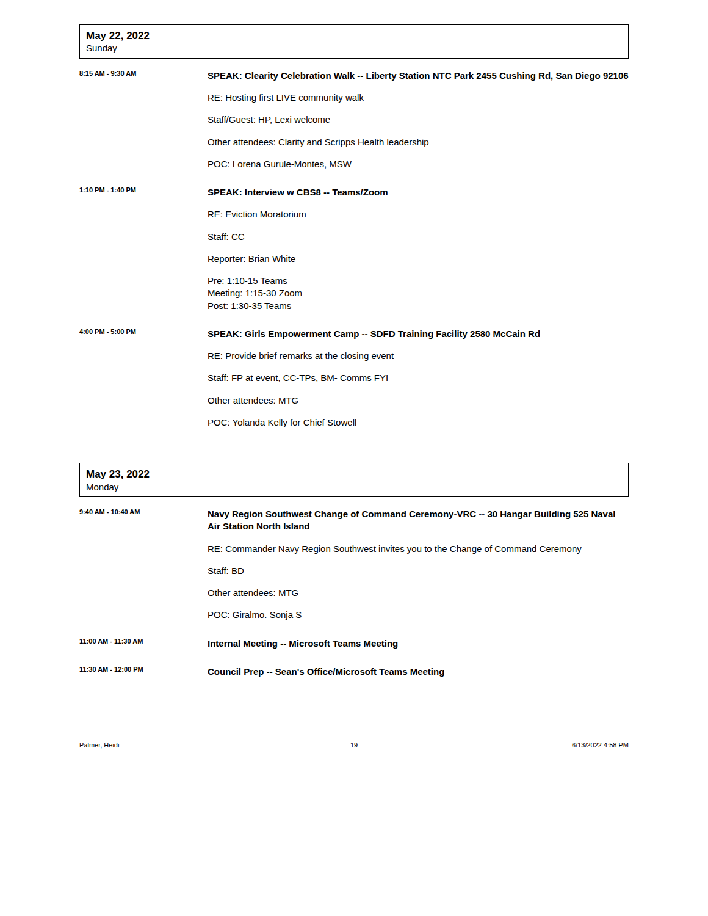May 22, 2022
Sunday
| 8:15 AM - 9:30 AM | SPEAK: Clearity Celebration Walk -- Liberty Station NTC Park 2455 Cushing Rd, San Diego 92106 RE: Hosting first LIVE community walk Staff/Guest: HP, Lexi welcome Other attendees: Clarity and Scripps Health leadership POC: Lorena Gurule-Montes, MSW |
| 1:10 PM - 1:40 PM | SPEAK: Interview w CBS8 -- Teams/Zoom RE: Eviction Moratorium Staff: CC Reporter: Brian White Pre: 1:10-15 Teams Meeting: 1:15-30 Zoom Post: 1:30-35 Teams |
| 4:00 PM - 5:00 PM | SPEAK: Girls Empowerment Camp -- SDFD Training Facility 2580 McCain Rd RE: Provide brief remarks at the closing event Staff: FP at event, CC-TPs, BM- Comms FYI Other attendees: MTG POC: Yolanda Kelly for Chief Stowell |
May 23, 2022
Monday
| 9:40 AM - 10:40 AM | Navy Region Southwest Change of Command Ceremony-VRC -- 30 Hangar Building 525 Naval Air Station North Island RE: Commander Navy Region Southwest invites you to the Change of Command Ceremony Staff: BD Other attendees: MTG POC: Giralmo. Sonja S |
| 11:00 AM - 11:30 AM | Internal Meeting -- Microsoft Teams Meeting |
| 11:30 AM - 12:00 PM | Council Prep -- Sean's Office/Microsoft Teams Meeting |
Palmer, Heidi
19
6/13/2022 4:58 PM